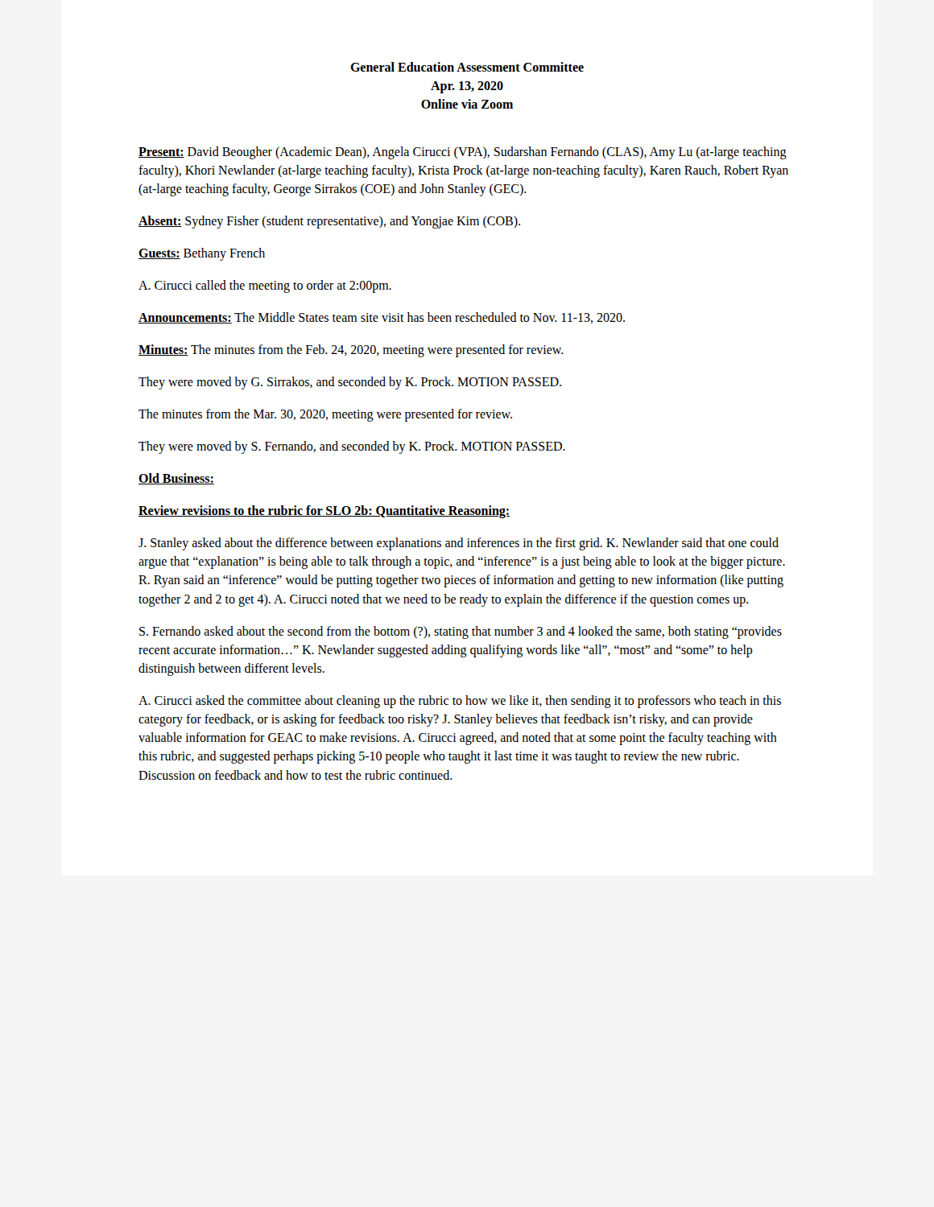General Education Assessment Committee
Apr. 13, 2020
Online via Zoom
Present: David Beougher (Academic Dean), Angela Cirucci (VPA), Sudarshan Fernando (CLAS), Amy Lu (at-large teaching faculty), Khori Newlander (at-large teaching faculty), Krista Prock (at-large non-teaching faculty), Karen Rauch, Robert Ryan (at-large teaching faculty, George Sirrakos (COE) and John Stanley (GEC).
Absent: Sydney Fisher (student representative), and Yongjae Kim (COB).
Guests: Bethany French
A. Cirucci called the meeting to order at 2:00pm.
Announcements: The Middle States team site visit has been rescheduled to Nov. 11-13, 2020.
Minutes: The minutes from the Feb. 24, 2020, meeting were presented for review.
They were moved by G. Sirrakos, and seconded by K. Prock. MOTION PASSED.
The minutes from the Mar. 30, 2020, meeting were presented for review.
They were moved by S. Fernando, and seconded by K. Prock. MOTION PASSED.
Old Business:
Review revisions to the rubric for SLO 2b: Quantitative Reasoning:
J. Stanley asked about the difference between explanations and inferences in the first grid. K. Newlander said that one could argue that “explanation” is being able to talk through a topic, and “inference” is a just being able to look at the bigger picture. R. Ryan said an “inference” would be putting together two pieces of information and getting to new information (like putting together 2 and 2 to get 4). A. Cirucci noted that we need to be ready to explain the difference if the question comes up.
S. Fernando asked about the second from the bottom (?), stating that number 3 and 4 looked the same, both stating “provides recent accurate information…” K. Newlander suggested adding qualifying words like “all”, “most” and “some” to help distinguish between different levels.
A. Cirucci asked the committee about cleaning up the rubric to how we like it, then sending it to professors who teach in this category for feedback, or is asking for feedback too risky? J. Stanley believes that feedback isn’t risky, and can provide valuable information for GEAC to make revisions. A. Cirucci agreed, and noted that at some point the faculty teaching with this rubric, and suggested perhaps picking 5-10 people who taught it last time it was taught to review the new rubric. Discussion on feedback and how to test the rubric continued.